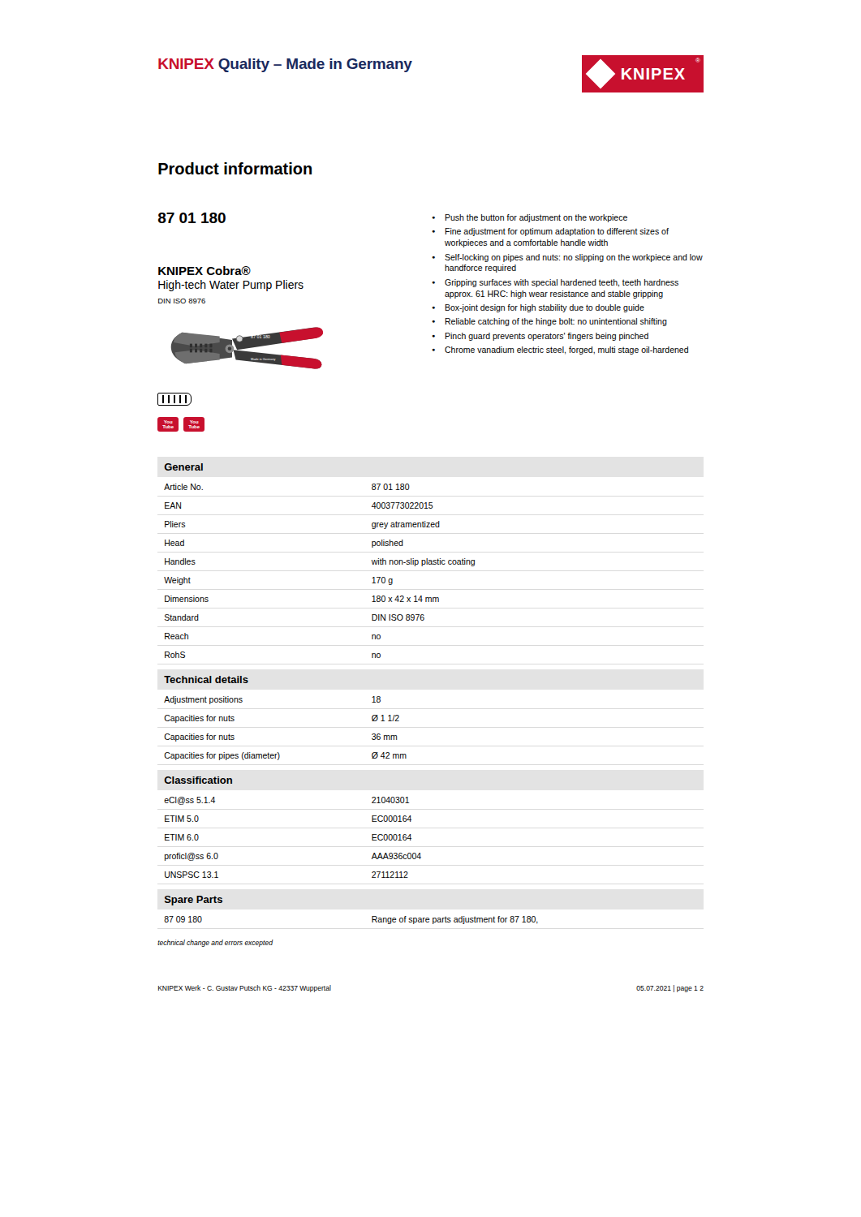KNIPEX Quality – Made in Germany
KNIPEX ®
Product information
87 01 180
KNIPEX Cobra®
High-tech Water Pump Pliers
DIN ISO 8976
87 01 180 Made in Germany
You Tube
You Tube
Push the button for adjustment on the workpiece
Fine adjustment for optimum adaptation to different sizes of workpieces and a comfortable handle width
Self-locking on pipes and nuts: no slipping on the workpiece and low handforce required
Gripping surfaces with special hardened teeth, teeth hardness approx. 61 HRC: high wear resistance and stable gripping
Box-joint design for high stability due to double guide
Reliable catching of the hinge bolt: no unintentional shifting
Pinch guard prevents operators' fingers being pinched
Chrome vanadium electric steel, forged, multi stage oil-hardened
General
| Article No. | 87 01 180 |
| EAN | 4003773022015 |
| Pliers | grey atramentized |
| Head | polished |
| Handles | with non-slip plastic coating |
| Weight | 170 g |
| Dimensions | 180 x 42 x 14 mm |
| Standard | DIN ISO 8976 |
| Reach | no |
| RohS | no |
Technical details
| Adjustment positions | 18 |
| Capacities for nuts | Ø 1 1/2 |
| Capacities for nuts | 36 mm |
| Capacities for pipes (diameter) | Ø 42 mm |
Classification
| eCl@ss 5.1.4 | 21040301 |
| ETIM 5.0 | EC000164 |
| ETIM 6.0 | EC000164 |
| proficl@ss 6.0 | AAA936c004 |
| UNSPSC 13.1 | 27112112 |
Spare Parts
| 87 09 180 | Range of spare parts adjustment for 87 180, |
technical change and errors excepted
KNIPEX Werk - C. Gustav Putsch KG - 42337 Wuppertal 05.07.2021 | page 1 2